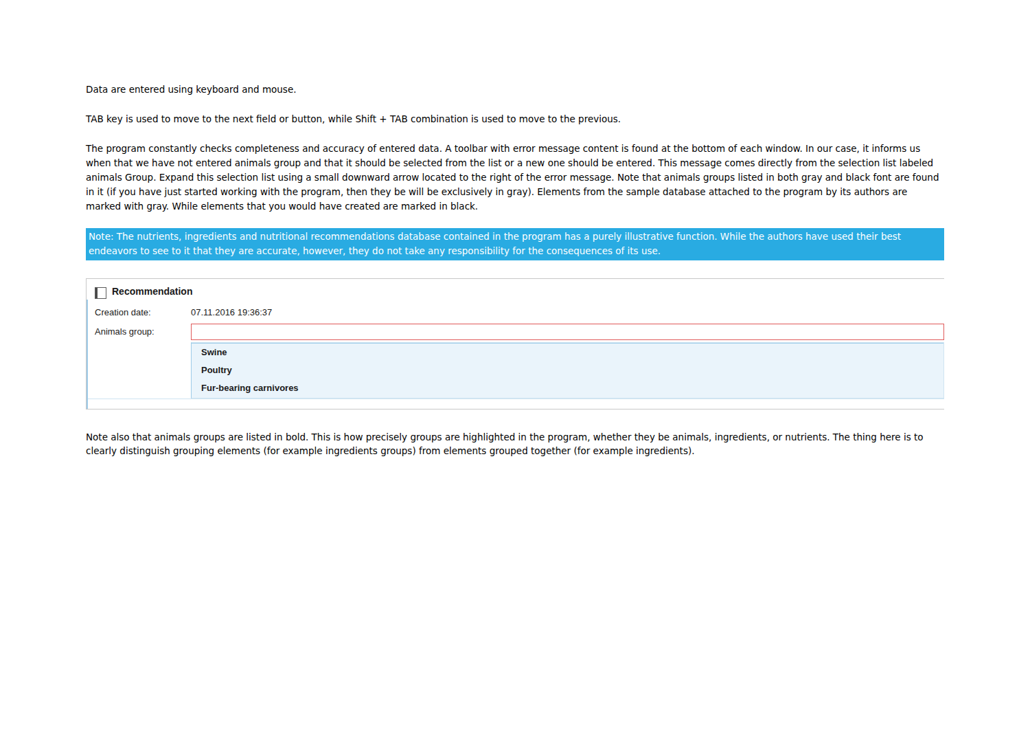Data are entered using keyboard and mouse.
TAB key is used to move to the next field or button, while Shift + TAB combination is used to move to the previous.
The program constantly checks completeness and accuracy of entered data. A toolbar with error message content is found at the bottom of each window. In our case, it informs us when that we have not entered animals group and that it should be selected from the list or a new one should be entered. This message comes directly from the selection list labeled animals Group. Expand this selection list using a small downward arrow located to the right of the error message. Note that animals groups listed in both gray and black font are found in it (if you have just started working with the program, then they be will be exclusively in gray). Elements from the sample database attached to the program by its authors are marked with gray. While elements that you would have created are marked in black.
Note: The nutrients, ingredients and nutritional recommendations database contained in the program has a purely illustrative function. While the authors have used their best endeavors to see to it that they are accurate, however, they do not take any responsibility for the consequences of its use.
Recommendation
Creation date:
07.11.2016 19:36:37
Animals group:
Swine
Poultry
Fur-bearing carnivores
Note also that animals groups are listed in bold. This is how precisely groups are highlighted in the program, whether they be animals, ingredients, or nutrients. The thing here is to clearly distinguish grouping elements (for example ingredients groups) from elements grouped together (for example ingredients).